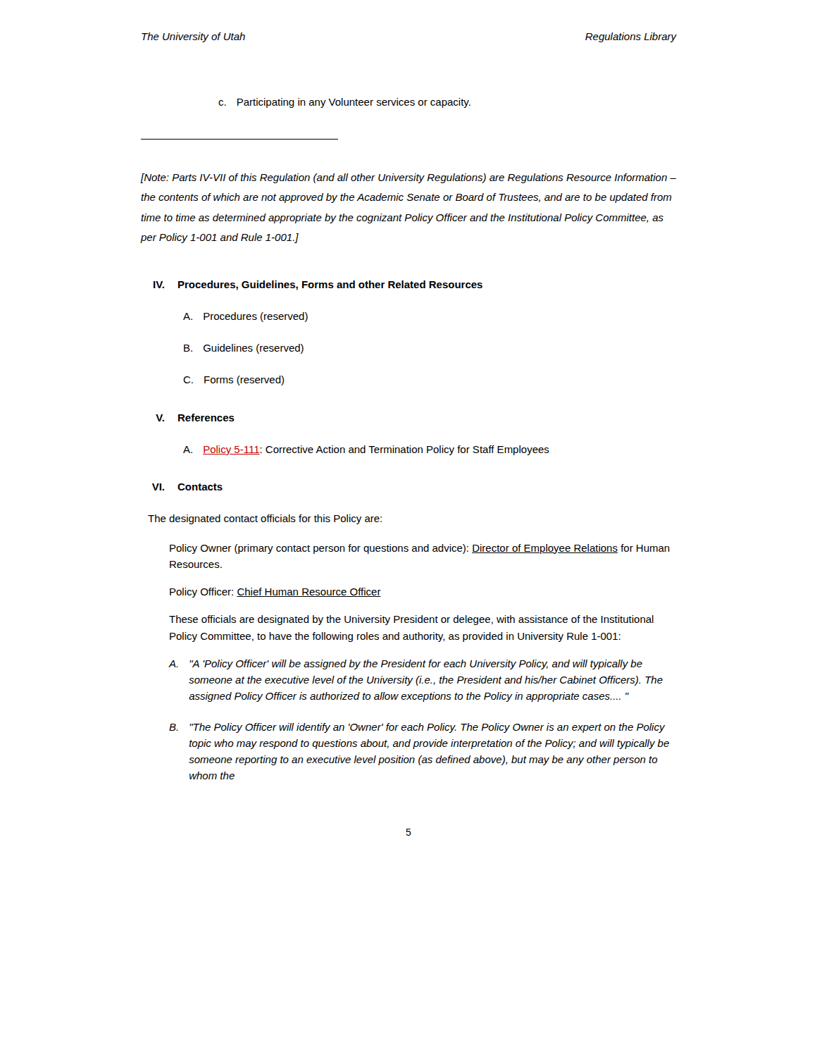The University of Utah Regulations Library
c. Participating in any Volunteer services or capacity.
[Note: Parts IV-VII of this Regulation (and all other University Regulations) are Regulations Resource Information – the contents of which are not approved by the Academic Senate or Board of Trustees, and are to be updated from time to time as determined appropriate by the cognizant Policy Officer and the Institutional Policy Committee, as per Policy 1-001 and Rule 1-001.]
IV. Procedures, Guidelines, Forms and other Related Resources
A. Procedures (reserved)
B. Guidelines (reserved)
C. Forms (reserved)
V. References
A. Policy 5-111: Corrective Action and Termination Policy for Staff Employees
VI. Contacts
The designated contact officials for this Policy are:
Policy Owner (primary contact person for questions and advice): Director of Employee Relations for Human Resources.
Policy Officer: Chief Human Resource Officer
These officials are designated by the University President or delegee, with assistance of the Institutional Policy Committee, to have the following roles and authority, as provided in University Rule 1-001:
A. "A 'Policy Officer' will be assigned by the President for each University Policy, and will typically be someone at the executive level of the University (i.e., the President and his/her Cabinet Officers). The assigned Policy Officer is authorized to allow exceptions to the Policy in appropriate cases.... "
B. "The Policy Officer will identify an 'Owner' for each Policy. The Policy Owner is an expert on the Policy topic who may respond to questions about, and provide interpretation of the Policy; and will typically be someone reporting to an executive level position (as defined above), but may be any other person to whom the
5